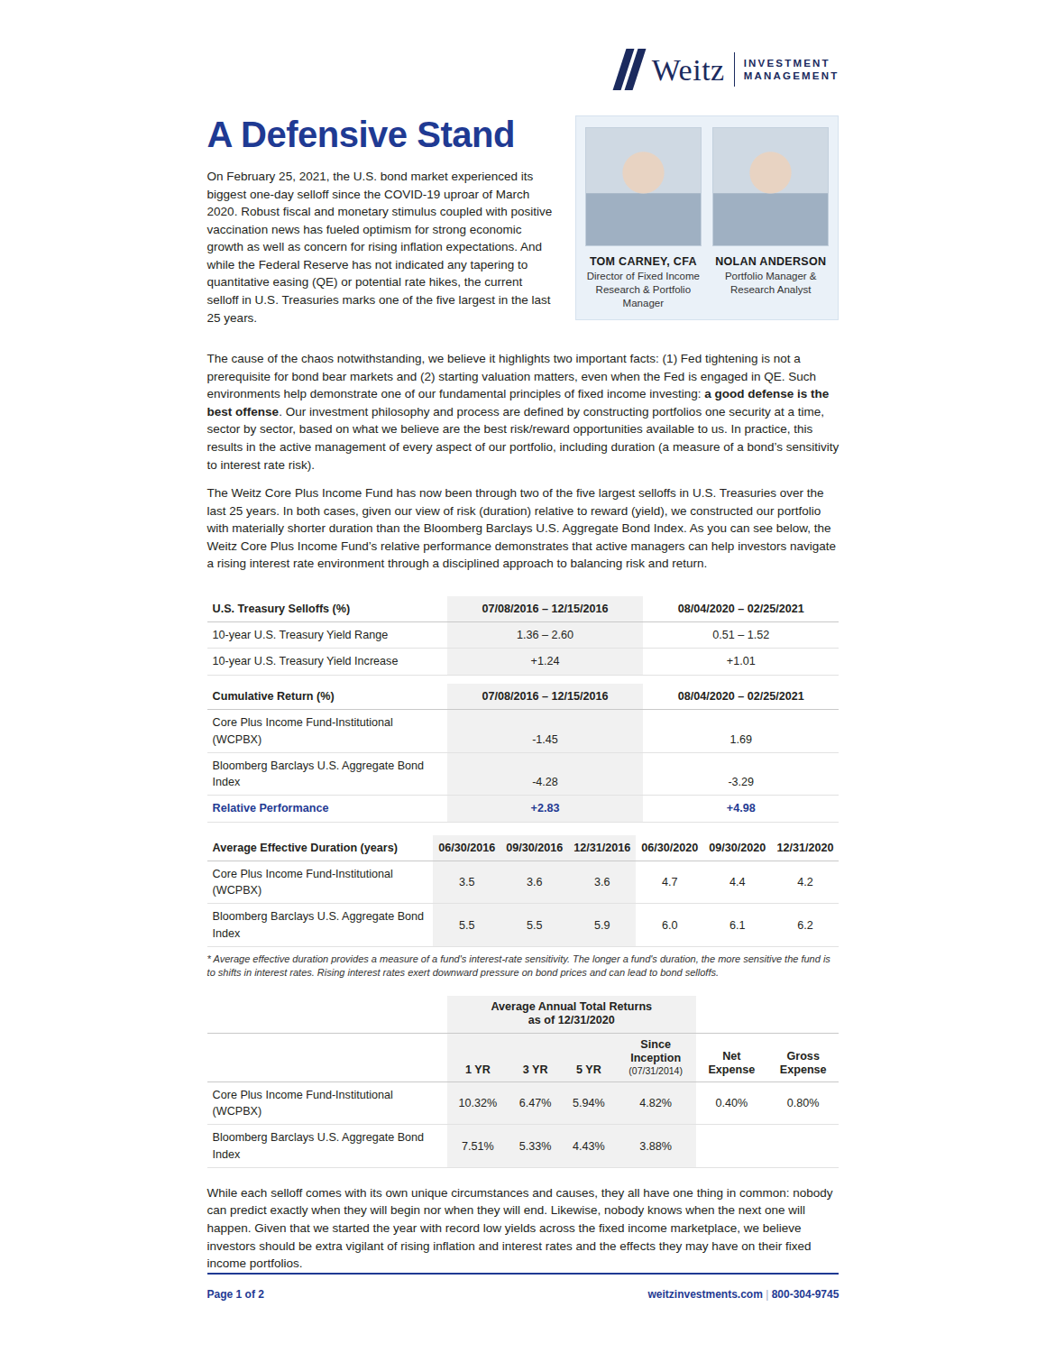Weitz
INVESTMENT
MANAGEMENT
A Defensive Stand
On February 25, 2021, the U.S. bond market experienced its biggest one-day selloff since the COVID-19 uproar of March 2020. Robust fiscal and monetary stimulus coupled with positive vaccination news has fueled optimism for strong economic growth as well as concern for rising inflation expectations. And while the Federal Reserve has not indicated any tapering to quantitative easing (QE) or potential rate hikes, the current selloff in U.S. Treasuries marks one of the five largest in the last 25 years.
TOM CARNEY, CFA
Director of Fixed Income Research & Portfolio Manager
NOLAN ANDERSON
Portfolio Manager & Research Analyst
The cause of the chaos notwithstanding, we believe it highlights two important facts: (1) Fed tightening is not a prerequisite for bond bear markets and (2) starting valuation matters, even when the Fed is engaged in QE. Such environments help demonstrate one of our fundamental principles of fixed income investing: a good defense is the best offense. Our investment philosophy and process are defined by constructing portfolios one security at a time, sector by sector, based on what we believe are the best risk/reward opportunities available to us. In practice, this results in the active management of every aspect of our portfolio, including duration (a measure of a bond’s sensitivity to interest rate risk).
The Weitz Core Plus Income Fund has now been through two of the five largest selloffs in U.S. Treasuries over the last 25 years. In both cases, given our view of risk (duration) relative to reward (yield), we constructed our portfolio with materially shorter duration than the Bloomberg Barclays U.S. Aggregate Bond Index. As you can see below, the Weitz Core Plus Income Fund’s relative performance demonstrates that active managers can help investors navigate a rising interest rate environment through a disciplined approach to balancing risk and return.
| U.S. Treasury Selloffs (%) | 07/08/2016 – 12/15/2016 | 08/04/2020 – 02/25/2021 |
| --- | --- | --- |
| 10-year U.S. Treasury Yield Range | 1.36 – 2.60 | 0.51 – 1.52 |
| 10-year U.S. Treasury Yield Increase | +1.24 | +1.01 |
| Cumulative Return (%) | 07/08/2016 – 12/15/2016 | 08/04/2020 – 02/25/2021 |
| Core Plus Income Fund-Institutional (WCPBX) | -1.45 | 1.69 |
| Bloomberg Barclays U.S. Aggregate Bond Index | -4.28 | -3.29 |
| Relative Performance | +2.83 | +4.98 |
| Average Effective Duration (years) | 06/30/2016 | 09/30/2016 | 12/31/2016 | 06/30/2020 | 09/30/2020 | 12/31/2020 |
| --- | --- | --- | --- | --- | --- | --- |
| Core Plus Income Fund-Institutional (WCPBX) | 3.5 | 3.6 | 3.6 | 4.7 | 4.4 | 4.2 |
| Bloomberg Barclays U.S. Aggregate Bond Index | 5.5 | 5.5 | 5.9 | 6.0 | 6.1 | 6.2 |
* Average effective duration provides a measure of a fund's interest-rate sensitivity. The longer a fund's duration, the more sensitive the fund is to shifts in interest rates. Rising interest rates exert downward pressure on bond prices and can lead to bond selloffs.
| | Average Annual Total Returns as of 12/31/2020 | | |
| --- | --- | --- | --- |
| | 1 YR | 3 YR | 5 YR | Since Inception (07/31/2014) | Net Expense | Gross Expense |
| Core Plus Income Fund-Institutional (WCPBX) | 10.32% | 6.47% | 5.94% | 4.82% | 0.40% | 0.80% |
| Bloomberg Barclays U.S. Aggregate Bond Index | 7.51% | 5.33% | 4.43% | 3.88% | | |
While each selloff comes with its own unique circumstances and causes, they all have one thing in common: nobody can predict exactly when they will begin nor when they will end. Likewise, nobody knows when the next one will happen. Given that we started the year with record low yields across the fixed income marketplace, we believe investors should be extra vigilant of rising inflation and interest rates and the effects they may have on their fixed income portfolios.
Page 1 of 2
weitzinvestments.com | 800-304-9745